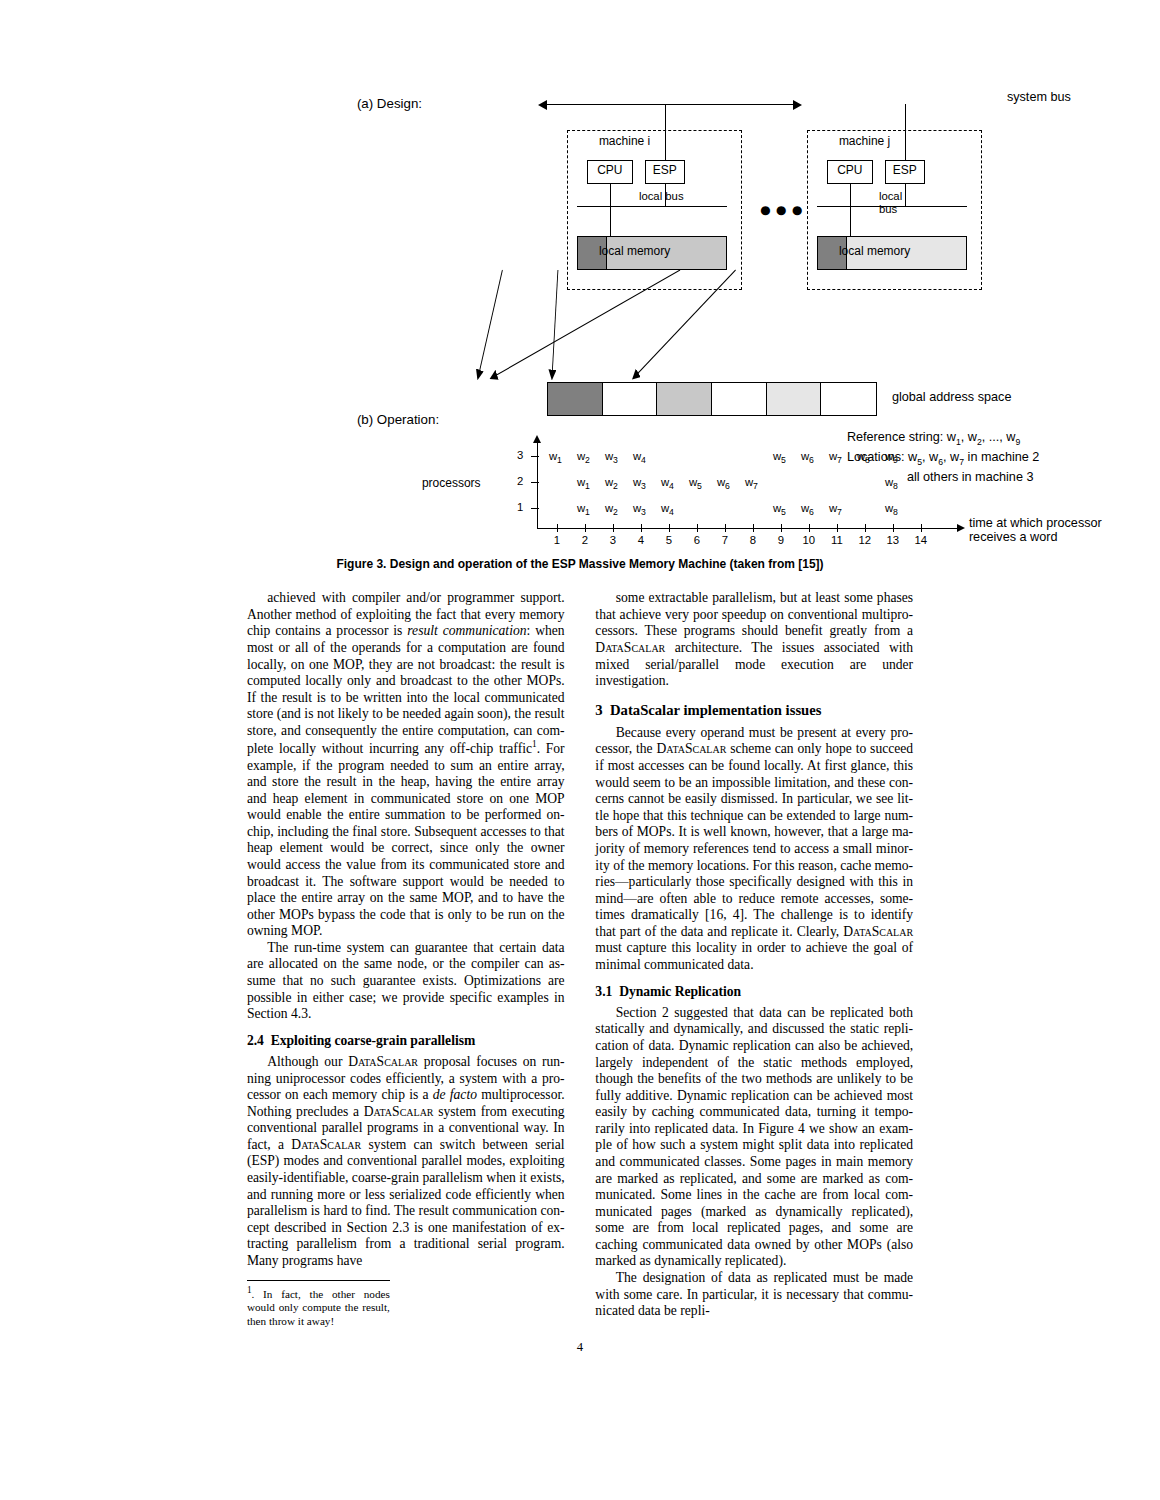(a) Design:
system bus
(b) Operation:
machine i
CPU
ESP
local bus
local memory
machine j
CPU
ESP
local bus
local memory
●●●
global address space
Reference string: w1, w2, ..., w9
Locations: w5, w6, w7 in machine 2
all others in machine 3
3
2
1
processors
1
2
3
4
5
6
7
8
9
10
11
12
13
14
time at which processor
receives a word
w1
w2
w3
w4
w5
w6
w7
w8
w9
w1
w2
w3
w4
w5
w6
w7
w8
w1
w2
w3
w4
w5
w6
w7
w8
Figure 3. Design and operation of the ESP Massive Memory Machine (taken from [15])
achieved with compiler and/or programmer support. Another method of exploiting the fact that every memory chip contains a processor is result communication: when most or all of the operands for a computation are found locally, on one MOP, they are not broadcast: the result is computed locally only and broadcast to the other MOPs. If the result is to be written into the local communicated store (and is not likely to be needed again soon), the result store, and consequently the entire computation, can complete locally without incurring any off-chip traffic1. For example, if the program needed to sum an entire array, and store the result in the heap, having the entire array and heap element in communicated store on one MOP would enable the entire summation to be performed on-chip, including the final store. Subsequent accesses to that heap element would be correct, since only the owner would access the value from its communicated store and broadcast it. The software support would be needed to place the entire array on the same MOP, and to have the other MOPs bypass the code that is only to be run on the owning MOP.
The run-time system can guarantee that certain data are allocated on the same node, or the compiler can assume that no such guarantee exists. Optimizations are possible in either case; we provide specific examples in Section 4.3.
2.4 Exploiting coarse-grain parallelism
Although our DataScalar proposal focuses on running uniprocessor codes efficiently, a system with a processor on each memory chip is a de facto multiprocessor. Nothing precludes a DataScalar system from executing conventional parallel programs in a conventional way. In fact, a DataScalar system can switch between serial (ESP) modes and conventional parallel modes, exploiting easily-identifiable, coarse-grain parallelism when it exists, and running more or less serialized code efficiently when parallelism is hard to find. The result communication concept described in Section 2.3 is one manifestation of extracting parallelism from a traditional serial program. Many programs have
1. In fact, the other nodes would only compute the result, then throw it away!
some extractable parallelism, but at least some phases that achieve very poor speedup on conventional multiprocessors. These programs should benefit greatly from a DataScalar architecture. The issues associated with mixed serial/parallel mode execution are under investigation.
3 DataScalar implementation issues
Because every operand must be present at every processor, the DataScalar scheme can only hope to succeed if most accesses can be found locally. At first glance, this would seem to be an impossible limitation, and these concerns cannot be easily dismissed. In particular, we see little hope that this technique can be extended to large numbers of MOPs. It is well known, however, that a large majority of memory references tend to access a small minority of the memory locations. For this reason, cache memories—particularly those specifically designed with this in mind—are often able to reduce remote accesses, sometimes dramatically [16, 4]. The challenge is to identify that part of the data and replicate it. Clearly, DataScalar must capture this locality in order to achieve the goal of minimal communicated data.
3.1 Dynamic Replication
Section 2 suggested that data can be replicated both statically and dynamically, and discussed the static replication of data. Dynamic replication can also be achieved, largely independent of the static methods employed, though the benefits of the two methods are unlikely to be fully additive. Dynamic replication can be achieved most easily by caching communicated data, turning it temporarily into replicated data. In Figure 4 we show an example of how such a system might split data into replicated and communicated classes. Some pages in main memory are marked as replicated, and some are marked as communicated. Some lines in the cache are from local communicated pages (marked as dynamically replicated), some are from local replicated pages, and some are caching communicated data owned by other MOPs (also marked as dynamically replicated).
The designation of data as replicated must be made with some care. In particular, it is necessary that communicated data be repli-
4